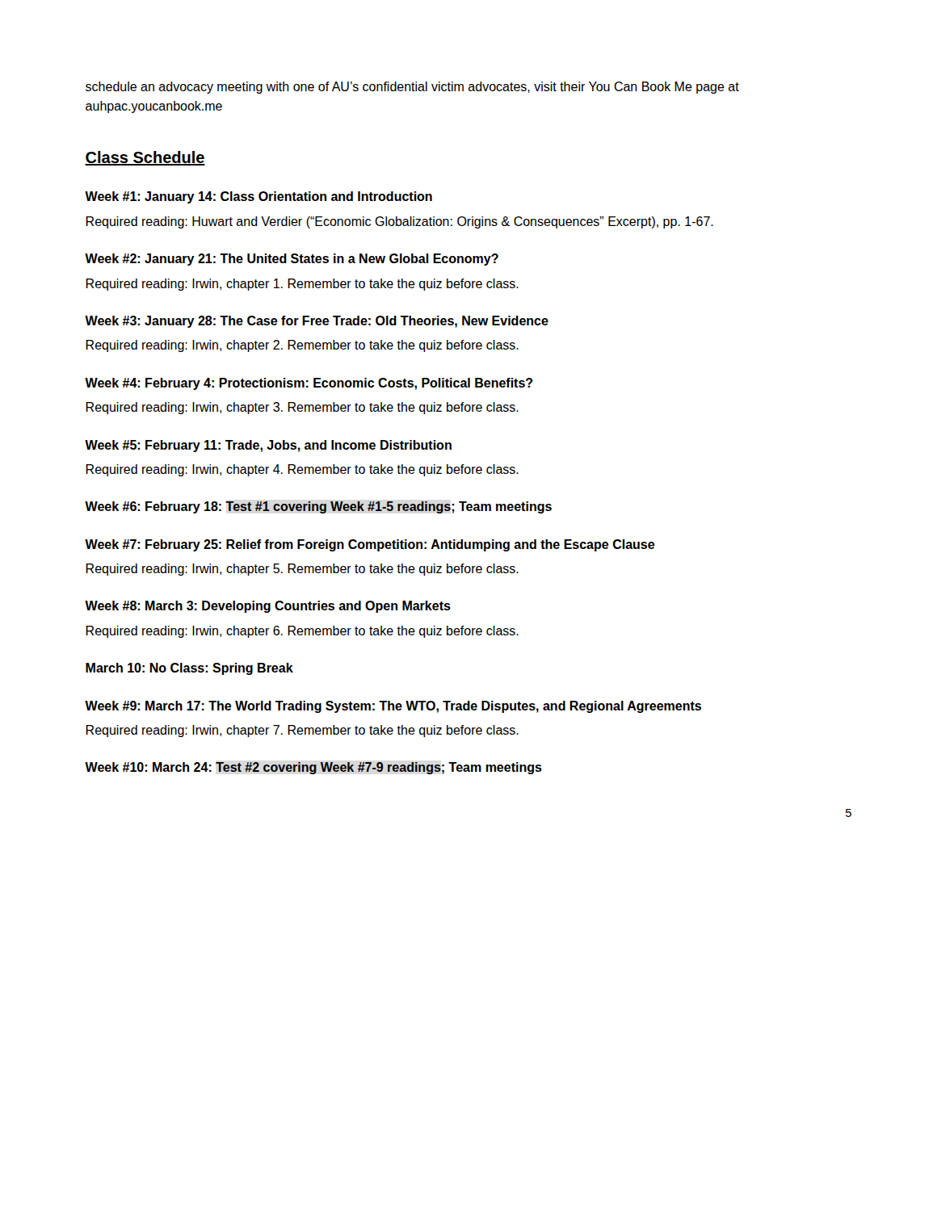schedule an advocacy meeting with one of AU’s confidential victim advocates, visit their You Can Book Me page at auhpac.youcanbook.me
Class Schedule
Week #1: January 14: Class Orientation and Introduction
Required reading: Huwart and Verdier (“Economic Globalization: Origins & Consequences” Excerpt), pp. 1-67.
Week #2: January 21: The United States in a New Global Economy?
Required reading: Irwin, chapter 1. Remember to take the quiz before class.
Week #3: January 28: The Case for Free Trade: Old Theories, New Evidence
Required reading: Irwin, chapter 2. Remember to take the quiz before class.
Week #4: February 4: Protectionism: Economic Costs, Political Benefits?
Required reading: Irwin, chapter 3. Remember to take the quiz before class.
Week #5: February 11: Trade, Jobs, and Income Distribution
Required reading: Irwin, chapter 4. Remember to take the quiz before class.
Week #6: February 18: Test #1 covering Week #1-5 readings; Team meetings
Week #7: February 25: Relief from Foreign Competition: Antidumping and the Escape Clause
Required reading: Irwin, chapter 5. Remember to take the quiz before class.
Week #8: March 3: Developing Countries and Open Markets
Required reading: Irwin, chapter 6. Remember to take the quiz before class.
March 10: No Class: Spring Break
Week #9: March 17: The World Trading System: The WTO, Trade Disputes, and Regional Agreements
Required reading: Irwin, chapter 7. Remember to take the quiz before class.
Week #10: March 24: Test #2 covering Week #7-9 readings; Team meetings
5